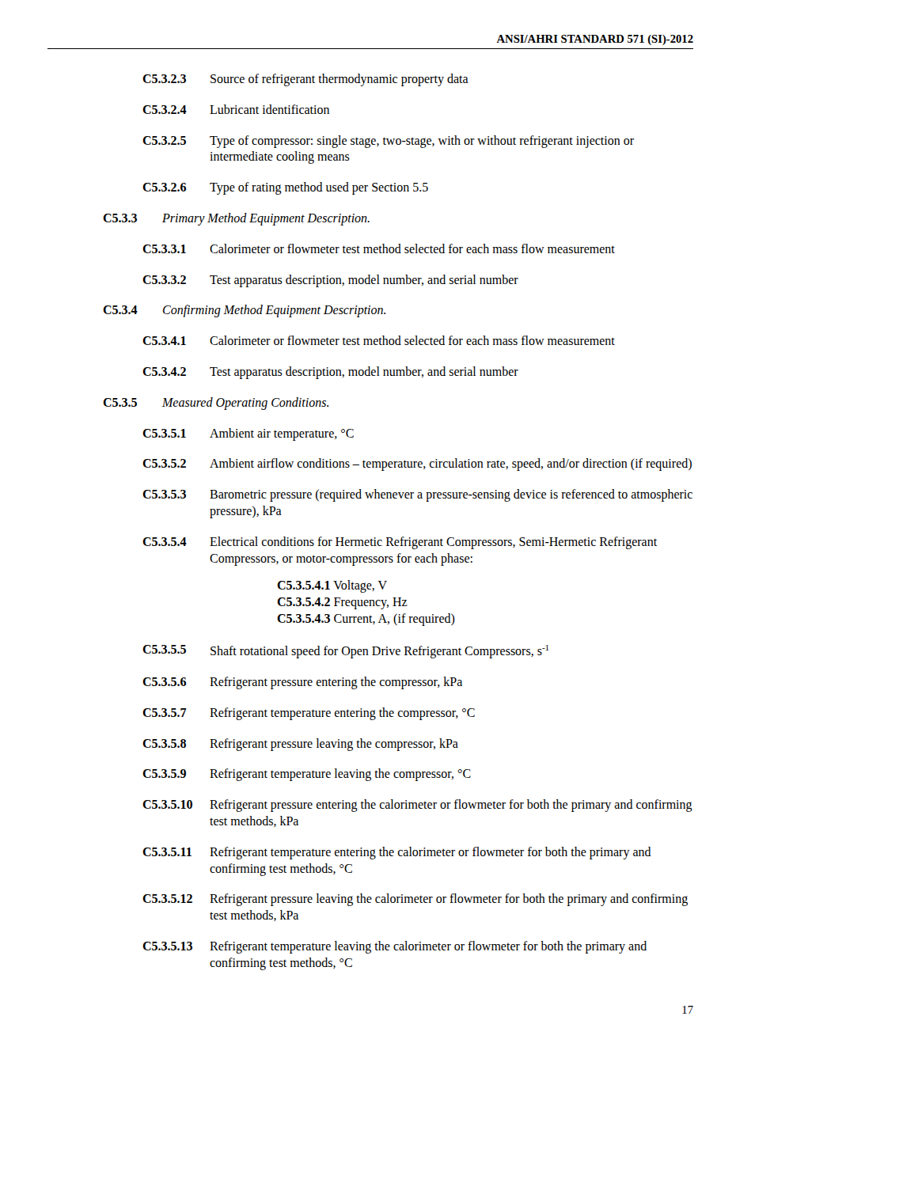ANSI/AHRI STANDARD 571 (SI)-2012
C5.3.2.3 Source of refrigerant thermodynamic property data
C5.3.2.4 Lubricant identification
C5.3.2.5 Type of compressor: single stage, two-stage, with or without refrigerant injection or intermediate cooling means
C5.3.2.6 Type of rating method used per Section 5.5
C5.3.3 Primary Method Equipment Description.
C5.3.3.1 Calorimeter or flowmeter test method selected for each mass flow measurement
C5.3.3.2 Test apparatus description, model number, and serial number
C5.3.4 Confirming Method Equipment Description.
C5.3.4.1 Calorimeter or flowmeter test method selected for each mass flow measurement
C5.3.4.2 Test apparatus description, model number, and serial number
C5.3.5 Measured Operating Conditions.
C5.3.5.1 Ambient air temperature, °C
C5.3.5.2 Ambient airflow conditions – temperature, circulation rate, speed, and/or direction (if required)
C5.3.5.3 Barometric pressure (required whenever a pressure-sensing device is referenced to atmospheric pressure), kPa
C5.3.5.4 Electrical conditions for Hermetic Refrigerant Compressors, Semi-Hermetic Refrigerant Compressors, or motor-compressors for each phase:
C5.3.5.4.1 Voltage, V
C5.3.5.4.2 Frequency, Hz
C5.3.5.4.3 Current, A, (if required)
C5.3.5.5 Shaft rotational speed for Open Drive Refrigerant Compressors, s-1
C5.3.5.6 Refrigerant pressure entering the compressor, kPa
C5.3.5.7 Refrigerant temperature entering the compressor, °C
C5.3.5.8 Refrigerant pressure leaving the compressor, kPa
C5.3.5.9 Refrigerant temperature leaving the compressor, °C
C5.3.5.10 Refrigerant pressure entering the calorimeter or flowmeter for both the primary and confirming test methods, kPa
C5.3.5.11 Refrigerant temperature entering the calorimeter or flowmeter for both the primary and confirming test methods, °C
C5.3.5.12 Refrigerant pressure leaving the calorimeter or flowmeter for both the primary and confirming test methods, kPa
C5.3.5.13 Refrigerant temperature leaving the calorimeter or flowmeter for both the primary and confirming test methods, °C
17